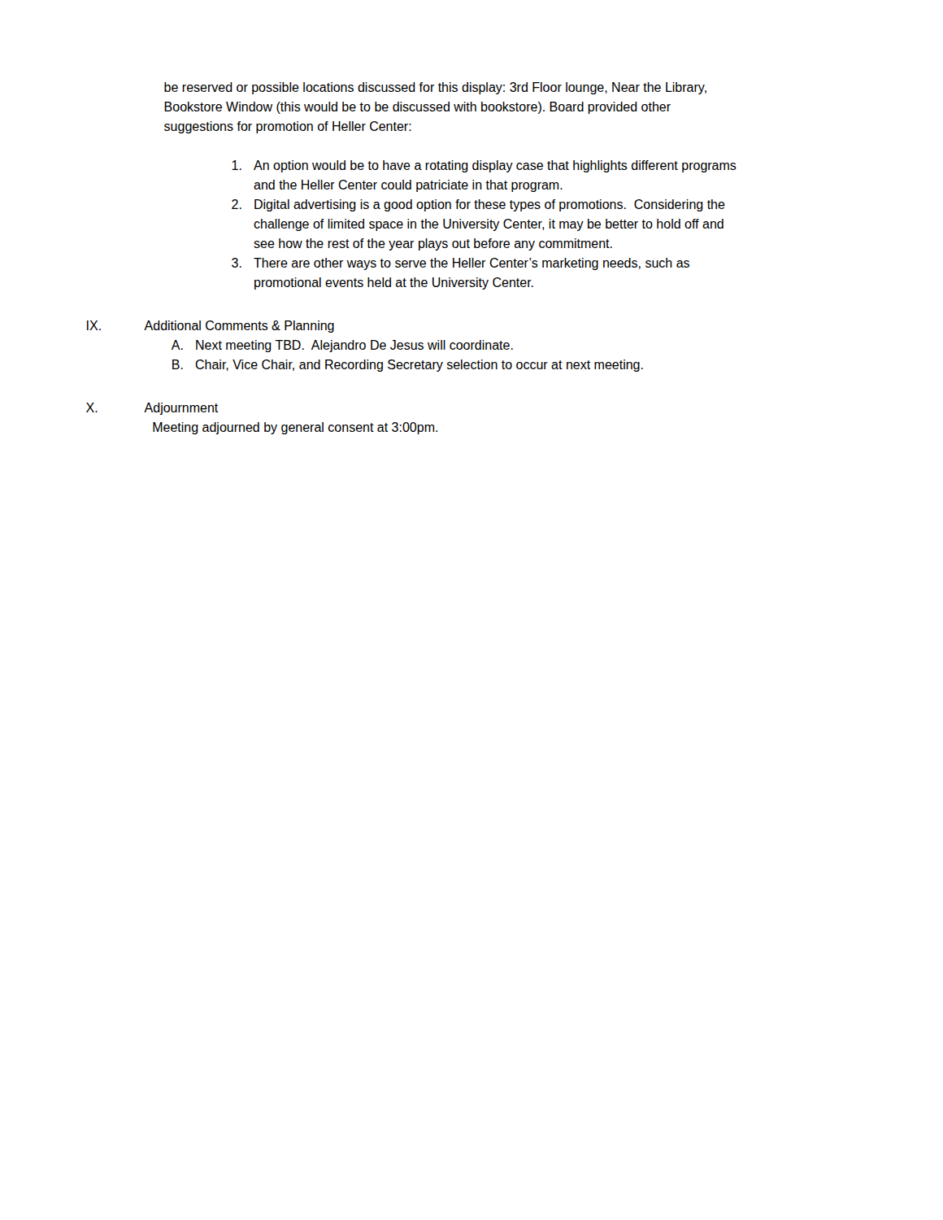be reserved or possible locations discussed for this display: 3rd Floor lounge, Near the Library, Bookstore Window (this would be to be discussed with bookstore). Board provided other suggestions for promotion of Heller Center:
An option would be to have a rotating display case that highlights different programs and the Heller Center could patriciate in that program.
Digital advertising is a good option for these types of promotions. Considering the challenge of limited space in the University Center, it may be better to hold off and see how the rest of the year plays out before any commitment.
There are other ways to serve the Heller Center’s marketing needs, such as promotional events held at the University Center.
IX.
Additional Comments & Planning
Next meeting TBD. Alejandro De Jesus will coordinate.
Chair, Vice Chair, and Recording Secretary selection to occur at next meeting.
X.
Adjournment
Meeting adjourned by general consent at 3:00pm.